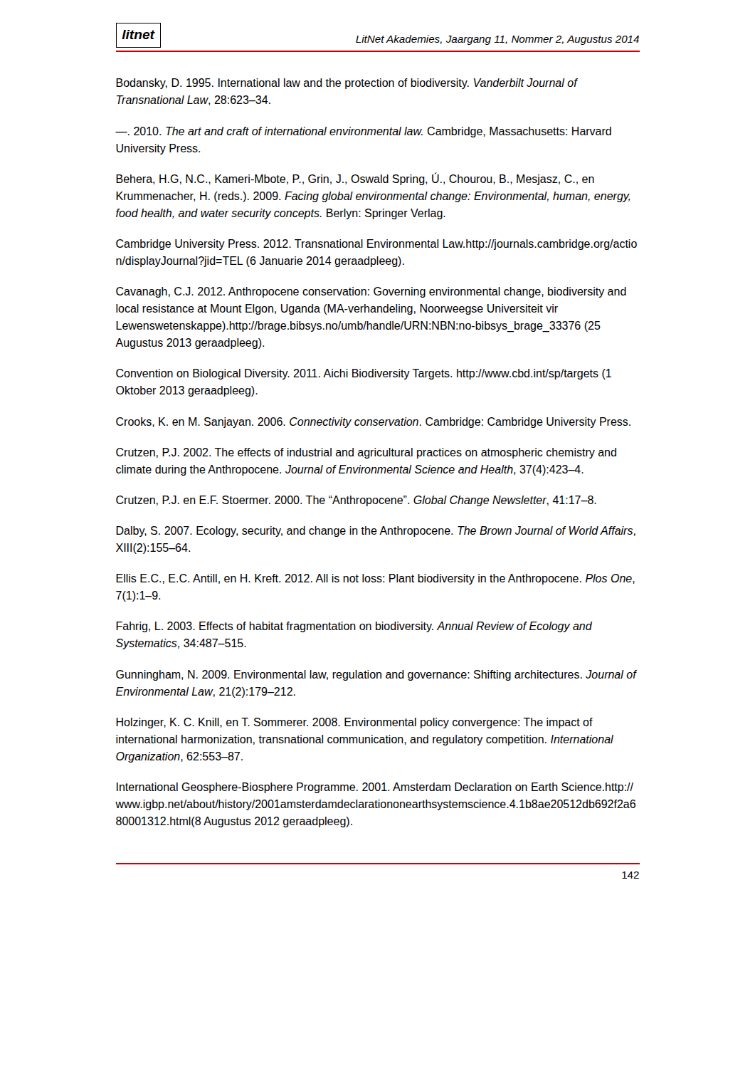litnet LitNet Akademies, Jaargang 11, Nommer 2, Augustus 2014
Bodansky, D. 1995. International law and the protection of biodiversity. Vanderbilt Journal of Transnational Law, 28:623–34.
—. 2010. The art and craft of international environmental law. Cambridge, Massachusetts: Harvard University Press.
Behera, H.G, N.C., Kameri-Mbote, P., Grin, J., Oswald Spring, Ú., Chourou, B., Mesjasz, C., en Krummenacher, H. (reds.). 2009. Facing global environmental change: Environmental, human, energy, food health, and water security concepts. Berlyn: Springer Verlag.
Cambridge University Press. 2012. Transnational Environmental Law.http://journals.cambridge.org/action/displayJournal?jid=TEL (6 Januarie 2014 geraadpleeg).
Cavanagh, C.J. 2012. Anthropocene conservation: Governing environmental change, biodiversity and local resistance at Mount Elgon, Uganda (MA-verhandeling, Noorweegse Universiteit vir Lewenswetenskappe).http://brage.bibsys.no/umb/handle/URN:NBN:no-bibsys_brage_33376 (25 Augustus 2013 geraadpleeg).
Convention on Biological Diversity. 2011. Aichi Biodiversity Targets. http://www.cbd.int/sp/targets (1 Oktober 2013 geraadpleeg).
Crooks, K. en M. Sanjayan. 2006. Connectivity conservation. Cambridge: Cambridge University Press.
Crutzen, P.J. 2002. The effects of industrial and agricultural practices on atmospheric chemistry and climate during the Anthropocene. Journal of Environmental Science and Health, 37(4):423–4.
Crutzen, P.J. en E.F. Stoermer. 2000. The “Anthropocene”. Global Change Newsletter, 41:17–8.
Dalby, S. 2007. Ecology, security, and change in the Anthropocene. The Brown Journal of World Affairs, XIII(2):155–64.
Ellis E.C., E.C. Antill, en H. Kreft. 2012. All is not loss: Plant biodiversity in the Anthropocene. Plos One, 7(1):1–9.
Fahrig, L. 2003. Effects of habitat fragmentation on biodiversity. Annual Review of Ecology and Systematics, 34:487–515.
Gunningham, N. 2009. Environmental law, regulation and governance: Shifting architectures. Journal of Environmental Law, 21(2):179–212.
Holzinger, K. C. Knill, en T. Sommerer. 2008. Environmental policy convergence: The impact of international harmonization, transnational communication, and regulatory competition. International Organization, 62:553–87.
International Geosphere-Biosphere Programme. 2001. Amsterdam Declaration on Earth Science.http://www.igbp.net/about/history/2001amsterdamdeclarationonearthsystemscience.4.1b8ae20512db692f2a680001312.html(8 Augustus 2012 geraadpleeg).
142